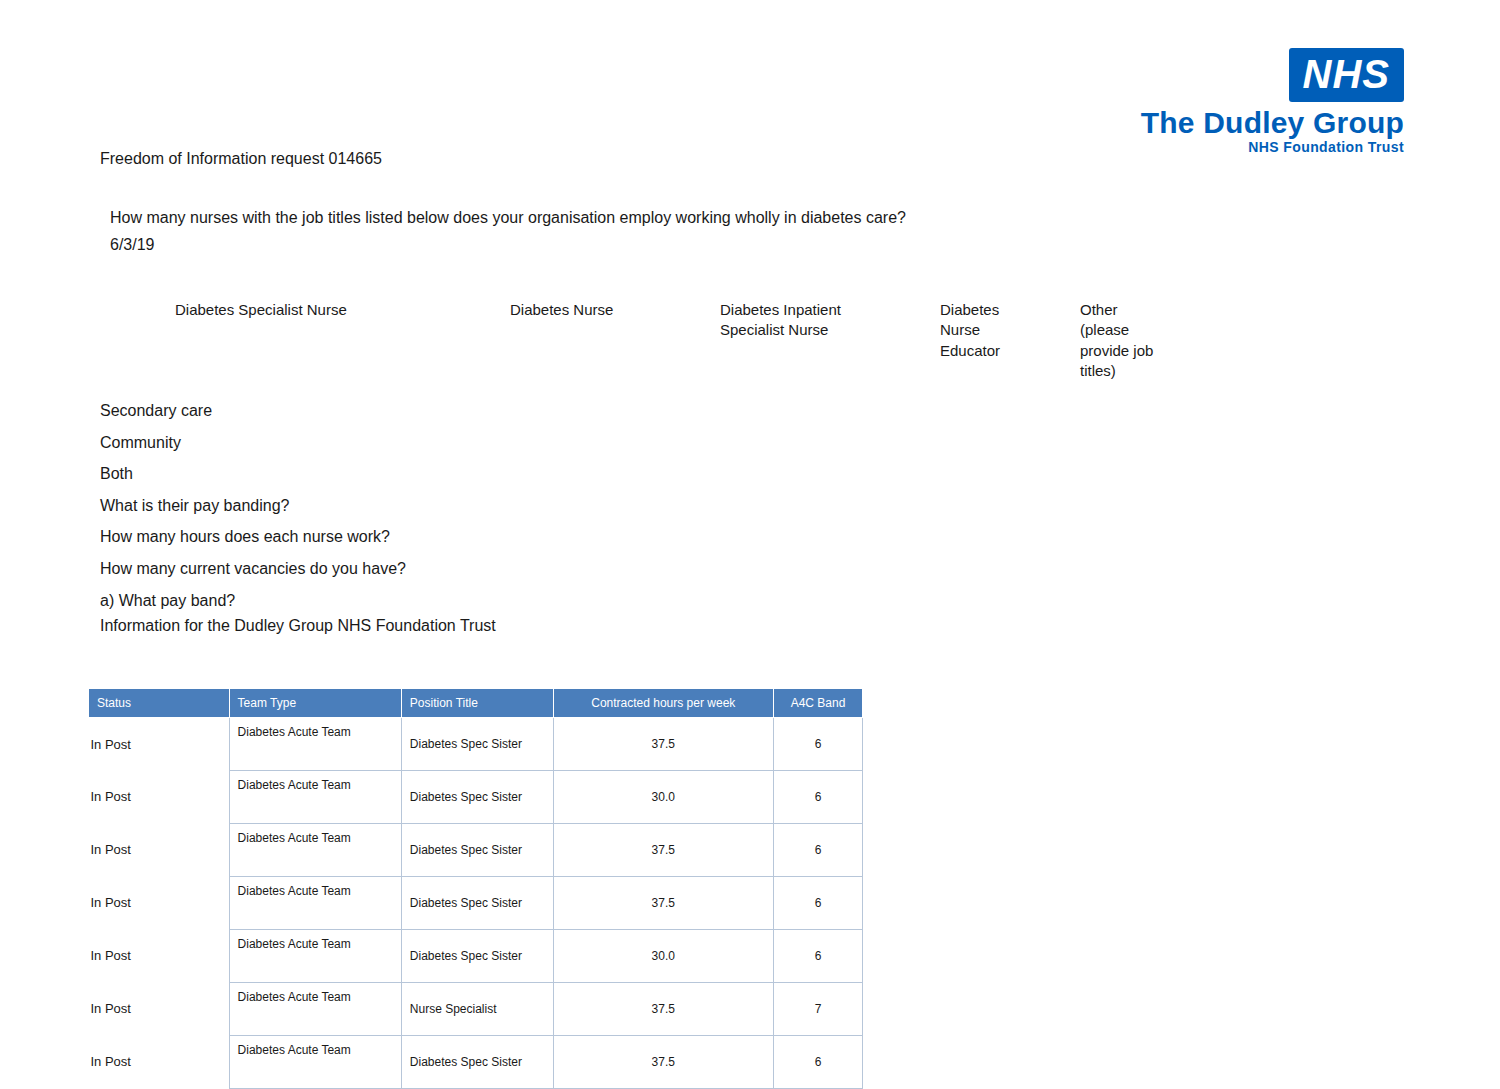NHS
The Dudley Group
NHS Foundation Trust
Freedom of Information request 014665
How many nurses with the job titles listed below does your organisation employ working wholly in diabetes care?
6/3/19
Diabetes Specialist Nurse
Diabetes Nurse
Diabetes Inpatient
Specialist Nurse
Diabetes
Nurse
Educator
Other
(please
provide job
titles)
Secondary care
Community
Both
What is their pay banding?
How many hours does each nurse work?
How many current vacancies do you have?
a) What pay band?
Information for the Dudley Group NHS Foundation Trust
| Status | Team Type | Position Title | Contracted hours per week | A4C Band |
| --- | --- | --- | --- | --- |
| In Post | Diabetes Acute Team | Diabetes Spec Sister | 37.5 | 6 |
| In Post | Diabetes Acute Team | Diabetes Spec Sister | 30.0 | 6 |
| In Post | Diabetes Acute Team | Diabetes Spec Sister | 37.5 | 6 |
| In Post | Diabetes Acute Team | Diabetes Spec Sister | 37.5 | 6 |
| In Post | Diabetes Acute Team | Diabetes Spec Sister | 30.0 | 6 |
| In Post | Diabetes Acute Team | Nurse Specialist | 37.5 | 7 |
| In Post | Diabetes Acute Team | Diabetes Spec Sister | 37.5 | 6 |